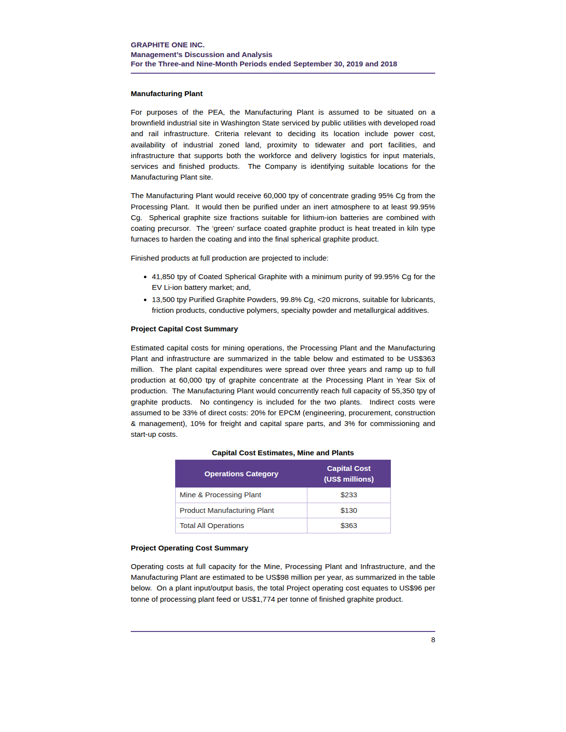GRAPHITE ONE INC.
Management’s Discussion and Analysis
For the Three-and Nine-Month Periods ended September 30, 2019 and 2018
Manufacturing Plant
For purposes of the PEA, the Manufacturing Plant is assumed to be situated on a brownfield industrial site in Washington State serviced by public utilities with developed road and rail infrastructure. Criteria relevant to deciding its location include power cost, availability of industrial zoned land, proximity to tidewater and port facilities, and infrastructure that supports both the workforce and delivery logistics for input materials, services and finished products. The Company is identifying suitable locations for the Manufacturing Plant site.
The Manufacturing Plant would receive 60,000 tpy of concentrate grading 95% Cg from the Processing Plant. It would then be purified under an inert atmosphere to at least 99.95% Cg. Spherical graphite size fractions suitable for lithium-ion batteries are combined with coating precursor. The ‘green’ surface coated graphite product is heat treated in kiln type furnaces to harden the coating and into the final spherical graphite product.
Finished products at full production are projected to include:
41,850 tpy of Coated Spherical Graphite with a minimum purity of 99.95% Cg for the EV Li-ion battery market; and,
13,500 tpy Purified Graphite Powders, 99.8% Cg, <20 microns, suitable for lubricants, friction products, conductive polymers, specialty powder and metallurgical additives.
Project Capital Cost Summary
Estimated capital costs for mining operations, the Processing Plant and the Manufacturing Plant and infrastructure are summarized in the table below and estimated to be US$363 million. The plant capital expenditures were spread over three years and ramp up to full production at 60,000 tpy of graphite concentrate at the Processing Plant in Year Six of production. The Manufacturing Plant would concurrently reach full capacity of 55,350 tpy of graphite products. No contingency is included for the two plants. Indirect costs were assumed to be 33% of direct costs: 20% for EPCM (engineering, procurement, construction & management), 10% for freight and capital spare parts, and 3% for commissioning and start-up costs.
Capital Cost Estimates, Mine and Plants
| Operations Category | Capital Cost (US$ millions) |
| --- | --- |
| Mine & Processing Plant | $233 |
| Product Manufacturing Plant | $130 |
| Total All Operations | $363 |
Project Operating Cost Summary
Operating costs at full capacity for the Mine, Processing Plant and Infrastructure, and the Manufacturing Plant are estimated to be US$98 million per year, as summarized in the table below. On a plant input/output basis, the total Project operating cost equates to US$96 per tonne of processing plant feed or US$1,774 per tonne of finished graphite product.
8